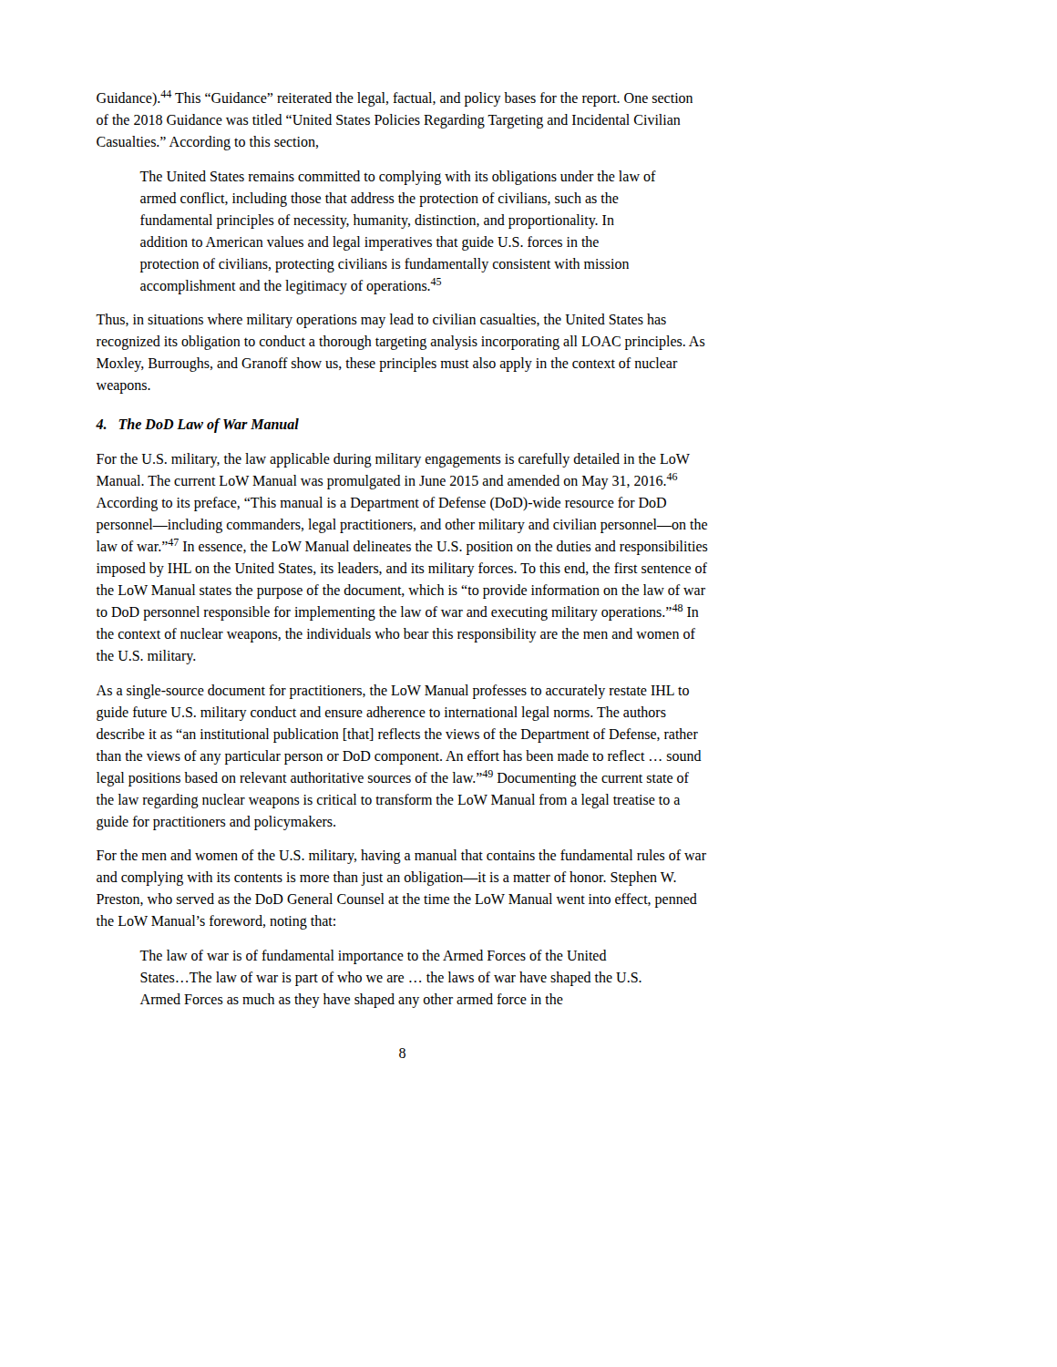Guidance).44 This “Guidance” reiterated the legal, factual, and policy bases for the report. One section of the 2018 Guidance was titled “United States Policies Regarding Targeting and Incidental Civilian Casualties.” According to this section,
The United States remains committed to complying with its obligations under the law of armed conflict, including those that address the protection of civilians, such as the fundamental principles of necessity, humanity, distinction, and proportionality. In addition to American values and legal imperatives that guide U.S. forces in the protection of civilians, protecting civilians is fundamentally consistent with mission accomplishment and the legitimacy of operations.45
Thus, in situations where military operations may lead to civilian casualties, the United States has recognized its obligation to conduct a thorough targeting analysis incorporating all LOAC principles. As Moxley, Burroughs, and Granoff show us, these principles must also apply in the context of nuclear weapons.
4. The DoD Law of War Manual
For the U.S. military, the law applicable during military engagements is carefully detailed in the LoW Manual. The current LoW Manual was promulgated in June 2015 and amended on May 31, 2016.46 According to its preface, “This manual is a Department of Defense (DoD)-wide resource for DoD personnel—including commanders, legal practitioners, and other military and civilian personnel—on the law of war.”47 In essence, the LoW Manual delineates the U.S. position on the duties and responsibilities imposed by IHL on the United States, its leaders, and its military forces. To this end, the first sentence of the LoW Manual states the purpose of the document, which is “to provide information on the law of war to DoD personnel responsible for implementing the law of war and executing military operations.”48 In the context of nuclear weapons, the individuals who bear this responsibility are the men and women of the U.S. military.
As a single-source document for practitioners, the LoW Manual professes to accurately restate IHL to guide future U.S. military conduct and ensure adherence to international legal norms. The authors describe it as “an institutional publication [that] reflects the views of the Department of Defense, rather than the views of any particular person or DoD component. An effort has been made to reflect … sound legal positions based on relevant authoritative sources of the law.”49 Documenting the current state of the law regarding nuclear weapons is critical to transform the LoW Manual from a legal treatise to a guide for practitioners and policymakers.
For the men and women of the U.S. military, having a manual that contains the fundamental rules of war and complying with its contents is more than just an obligation—it is a matter of honor. Stephen W. Preston, who served as the DoD General Counsel at the time the LoW Manual went into effect, penned the LoW Manual’s foreword, noting that:
The law of war is of fundamental importance to the Armed Forces of the United States…The law of war is part of who we are … the laws of war have shaped the U.S. Armed Forces as much as they have shaped any other armed force in the
8